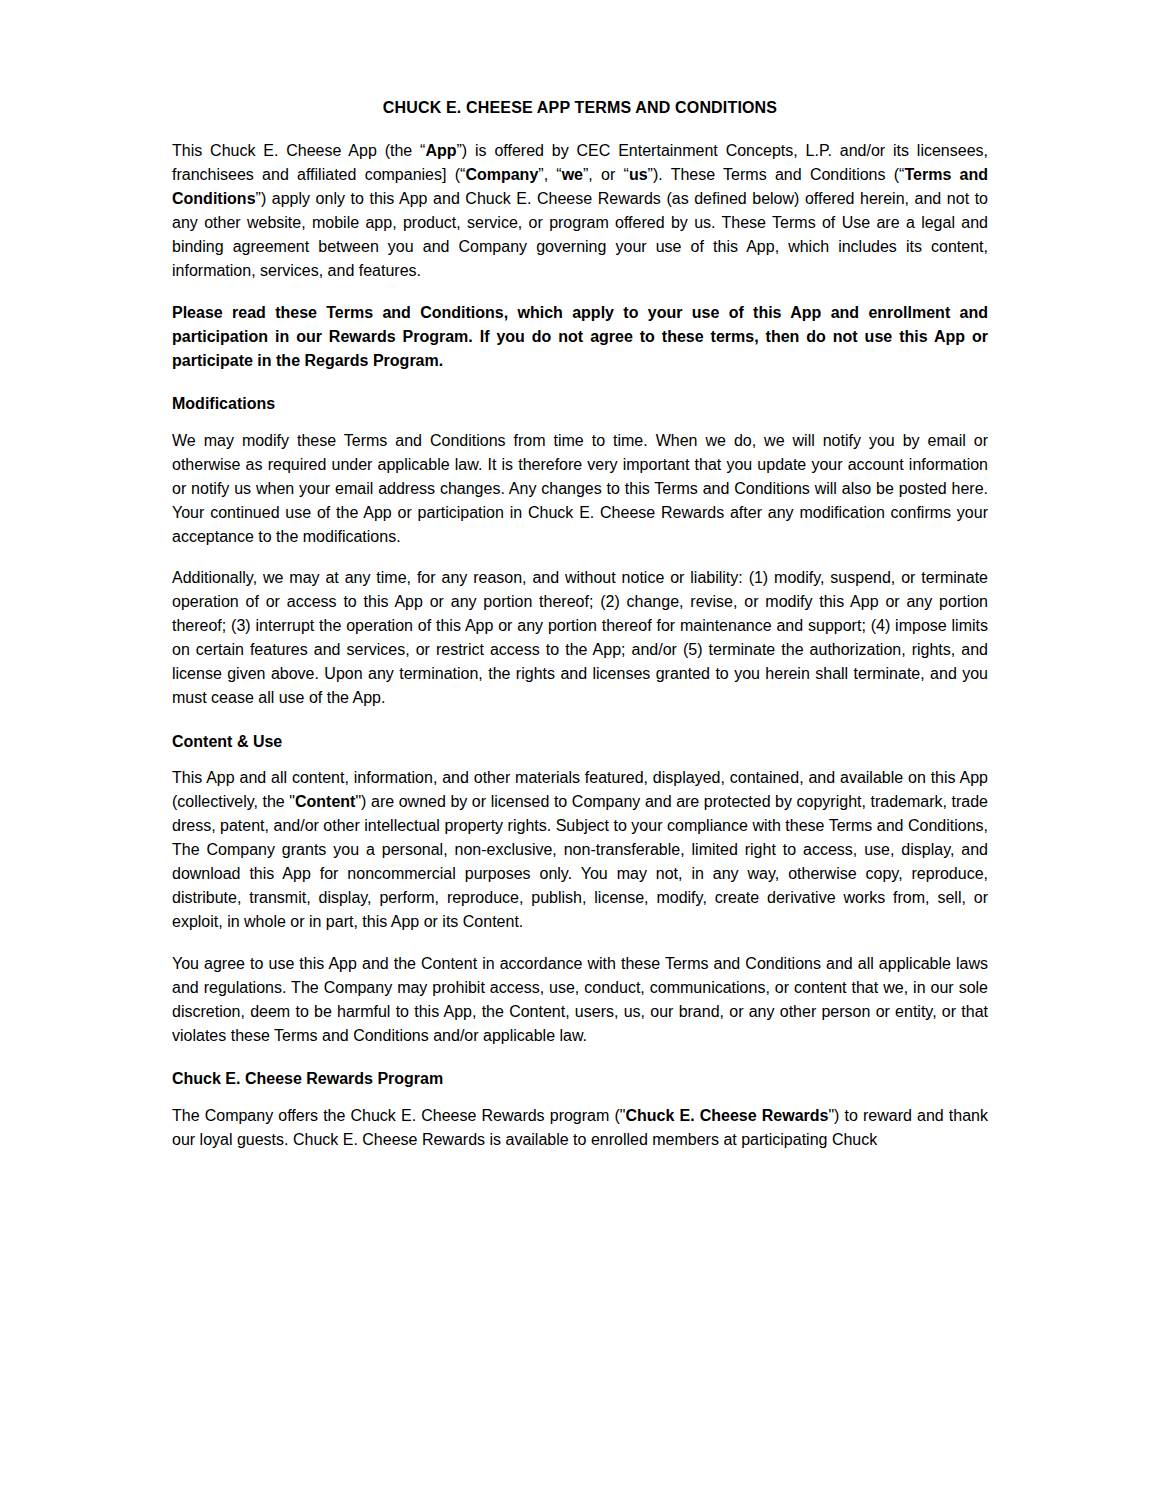CHUCK E. CHEESE APP TERMS AND CONDITIONS
This Chuck E. Cheese App (the “App”) is offered by CEC Entertainment Concepts, L.P. and/or its licensees, franchisees and affiliated companies] (“Company”, “we”, or “us”). These Terms and Conditions (“Terms and Conditions”) apply only to this App and Chuck E. Cheese Rewards (as defined below) offered herein, and not to any other website, mobile app, product, service, or program offered by us. These Terms of Use are a legal and binding agreement between you and Company governing your use of this App, which includes its content, information, services, and features.
Please read these Terms and Conditions, which apply to your use of this App and enrollment and participation in our Rewards Program. If you do not agree to these terms, then do not use this App or participate in the Regards Program.
Modifications
We may modify these Terms and Conditions from time to time. When we do, we will notify you by email or otherwise as required under applicable law. It is therefore very important that you update your account information or notify us when your email address changes. Any changes to this Terms and Conditions will also be posted here. Your continued use of the App or participation in Chuck E. Cheese Rewards after any modification confirms your acceptance to the modifications.
Additionally, we may at any time, for any reason, and without notice or liability: (1) modify, suspend, or terminate operation of or access to this App or any portion thereof; (2) change, revise, or modify this App or any portion thereof; (3) interrupt the operation of this App or any portion thereof for maintenance and support; (4) impose limits on certain features and services, or restrict access to the App; and/or (5) terminate the authorization, rights, and license given above. Upon any termination, the rights and licenses granted to you herein shall terminate, and you must cease all use of the App.
Content & Use
This App and all content, information, and other materials featured, displayed, contained, and available on this App (collectively, the "Content") are owned by or licensed to Company and are protected by copyright, trademark, trade dress, patent, and/or other intellectual property rights. Subject to your compliance with these Terms and Conditions, The Company grants you a personal, non-exclusive, non-transferable, limited right to access, use, display, and download this App for noncommercial purposes only. You may not, in any way, otherwise copy, reproduce, distribute, transmit, display, perform, reproduce, publish, license, modify, create derivative works from, sell, or exploit, in whole or in part, this App or its Content.
You agree to use this App and the Content in accordance with these Terms and Conditions and all applicable laws and regulations. The Company may prohibit access, use, conduct, communications, or content that we, in our sole discretion, deem to be harmful to this App, the Content, users, us, our brand, or any other person or entity, or that violates these Terms and Conditions and/or applicable law.
Chuck E. Cheese Rewards Program
The Company offers the Chuck E. Cheese Rewards program ("Chuck E. Cheese Rewards") to reward and thank our loyal guests. Chuck E. Cheese Rewards is available to enrolled members at participating Chuck